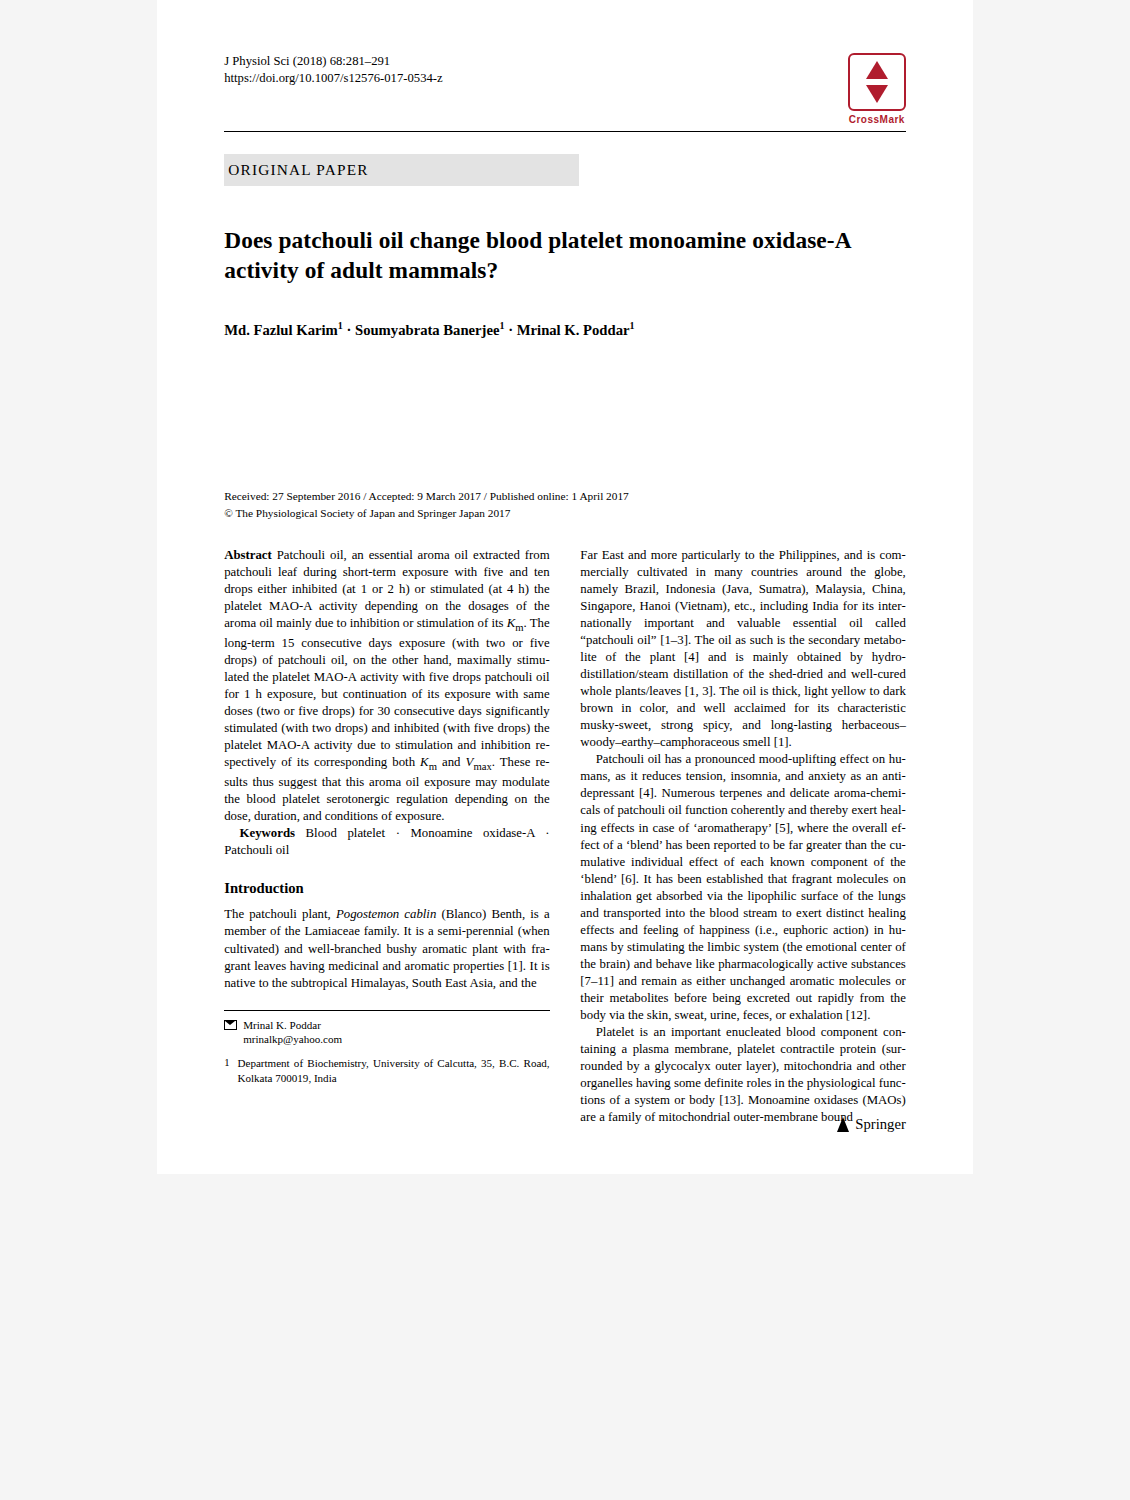J Physiol Sci (2018) 68:281–291
https://doi.org/10.1007/s12576-017-0534-z
CrossMark
ORIGINAL PAPER
Does patchouli oil change blood platelet monoamine oxidase-A
activity of adult mammals?
Md. Fazlul Karim1 · Soumyabrata Banerjee1 · Mrinal K. Poddar1
Received: 27 September 2016 / Accepted: 9 March 2017 / Published online: 1 April 2017
© The Physiological Society of Japan and Springer Japan 2017
Abstract Patchouli oil, an essential aroma oil extracted from patchouli leaf during short-term exposure with five and ten drops either inhibited (at 1 or 2 h) or stimulated (at 4 h) the platelet MAO-A activity depending on the dosages of the aroma oil mainly due to inhibition or stimulation of its Km. The long-term 15 consecutive days exposure (with two or five drops) of patchouli oil, on the other hand, maximally stimulated the platelet MAO-A activity with five drops patchouli oil for 1 h exposure, but continuation of its exposure with same doses (two or five drops) for 30 consecutive days significantly stimulated (with two drops) and inhibited (with five drops) the platelet MAO-A activity due to stimulation and inhibition respectively of its corresponding both Km and Vmax. These results thus suggest that this aroma oil exposure may modulate the blood platelet serotonergic regulation depending on the dose, duration, and conditions of exposure.
Keywords Blood platelet · Monoamine oxidase-A · Patchouli oil
Introduction
The patchouli plant, Pogostemon cablin (Blanco) Benth, is a member of the Lamiaceae family. It is a semi-perennial (when cultivated) and well-branched bushy aromatic plant with fragrant leaves having medicinal and aromatic properties [1]. It is native to the subtropical Himalayas, South East Asia, and the
Mrinal K. Poddar
mrinalkp@yahoo.com
1
Department of Biochemistry, University of Calcutta, 35, B.C. Road, Kolkata 700019, India
Far East and more particularly to the Philippines, and is commercially cultivated in many countries around the globe, namely Brazil, Indonesia (Java, Sumatra), Malaysia, China, Singapore, Hanoi (Vietnam), etc., including India for its internationally important and valuable essential oil called “patchouli oil” [1–3]. The oil as such is the secondary metabolite of the plant [4] and is mainly obtained by hydro-distillation/steam distillation of the shed-dried and well-cured whole plants/leaves [1, 3]. The oil is thick, light yellow to dark brown in color, and well acclaimed for its characteristic musky-sweet, strong spicy, and long-lasting herbaceous–woody–earthy–camphoraceous smell [1].
Patchouli oil has a pronounced mood-uplifting effect on humans, as it reduces tension, insomnia, and anxiety as an anti-depressant [4]. Numerous terpenes and delicate aroma-chemicals of patchouli oil function coherently and thereby exert healing effects in case of ‘aromatherapy’ [5], where the overall effect of a ‘blend’ has been reported to be far greater than the cumulative individual effect of each known component of the ‘blend’ [6]. It has been established that fragrant molecules on inhalation get absorbed via the lipophilic surface of the lungs and transported into the blood stream to exert distinct healing effects and feeling of happiness (i.e., euphoric action) in humans by stimulating the limbic system (the emotional center of the brain) and behave like pharmacologically active substances [7–11] and remain as either unchanged aromatic molecules or their metabolites before being excreted out rapidly from the body via the skin, sweat, urine, feces, or exhalation [12].
Platelet is an important enucleated blood component containing a plasma membrane, platelet contractile protein (surrounded by a glycocalyx outer layer), mitochondria and other organelles having some definite roles in the physiological functions of a system or body [13]. Monoamine oxidases (MAOs) are a family of mitochondrial outer-membrane bound
Springer